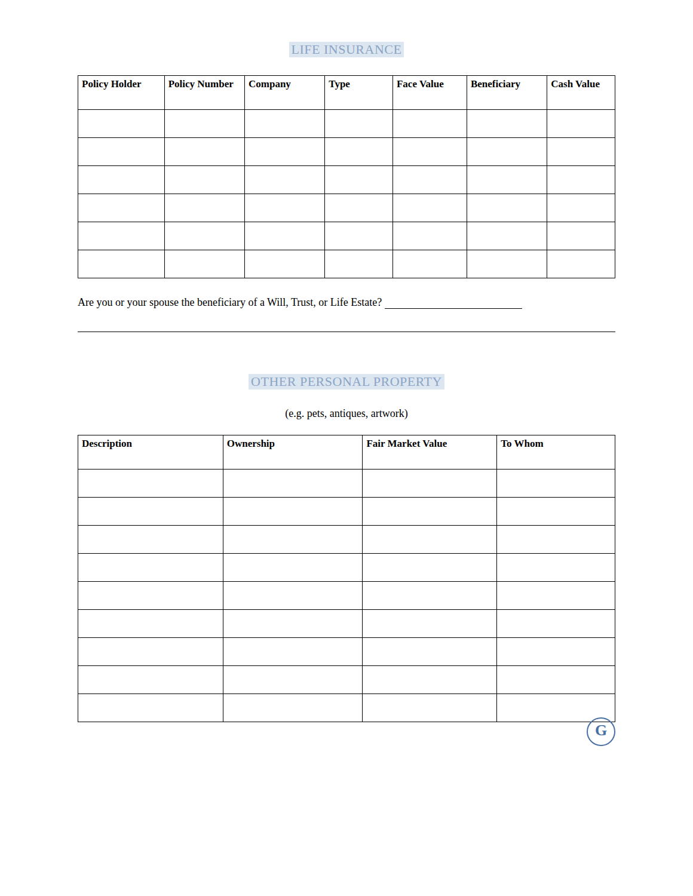LIFE INSURANCE
| Policy Holder | Policy Number | Company | Type | Face Value | Beneficiary | Cash Value |
| --- | --- | --- | --- | --- | --- | --- |
Are you or your spouse the beneficiary of a Will, Trust, or Life Estate?
OTHER PERSONAL PROPERTY
(e.g. pets, antiques, artwork)
| Description | Ownership | Fair Market Value | To Whom |
| --- | --- | --- | --- |
G